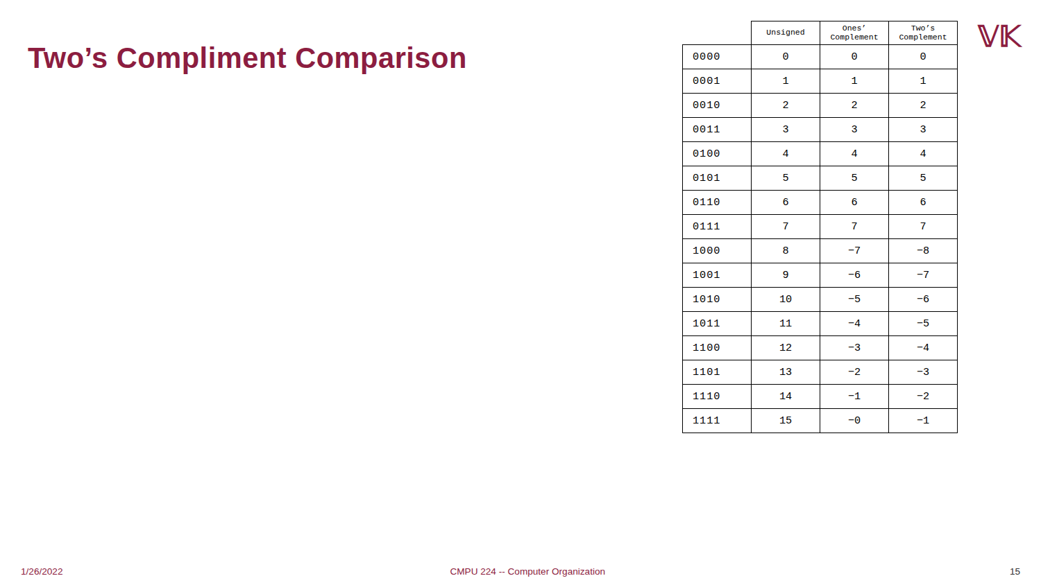Two’s Compliment Comparison
𝕍𝕂
| | Unsigned | Ones’ Complement | Two’s Complement |
| --- | --- | --- | --- |
| 0000 | 0 | 0 | 0 |
| 0001 | 1 | 1 | 1 |
| 0010 | 2 | 2 | 2 |
| 0011 | 3 | 3 | 3 |
| 0100 | 4 | 4 | 4 |
| 0101 | 5 | 5 | 5 |
| 0110 | 6 | 6 | 6 |
| 0111 | 7 | 7 | 7 |
| 1000 | 8 | −7 | −8 |
| 1001 | 9 | −6 | −7 |
| 1010 | 10 | −5 | −6 |
| 1011 | 11 | −4 | −5 |
| 1100 | 12 | −3 | −4 |
| 1101 | 13 | −2 | −3 |
| 1110 | 14 | −1 | −2 |
| 1111 | 15 | −0 | −1 |
1/26/2022
CMPU 224 -- Computer Organization
15